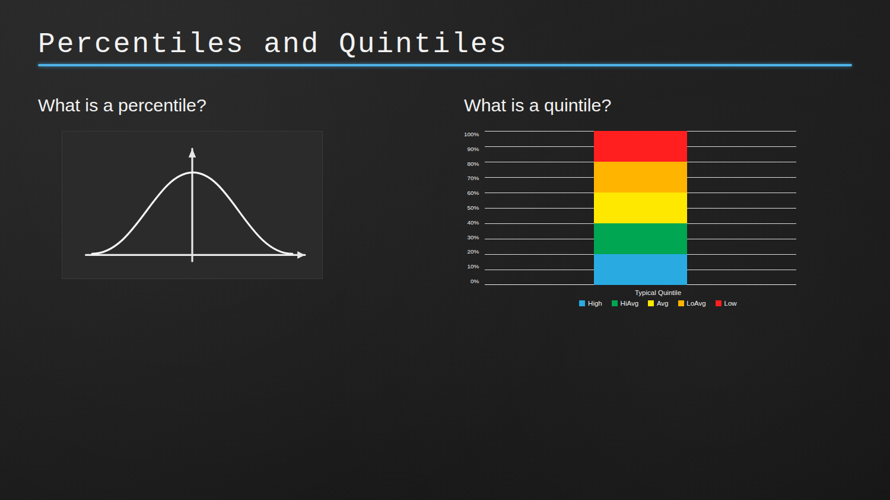Percentiles and Quintiles
What is a percentile?
What is a quintile?
100%
90%
80%
70%
60%
50%
40%
30%
20%
10%
0%
Typical Quintile
High HiAvg Avg LoAvg Low